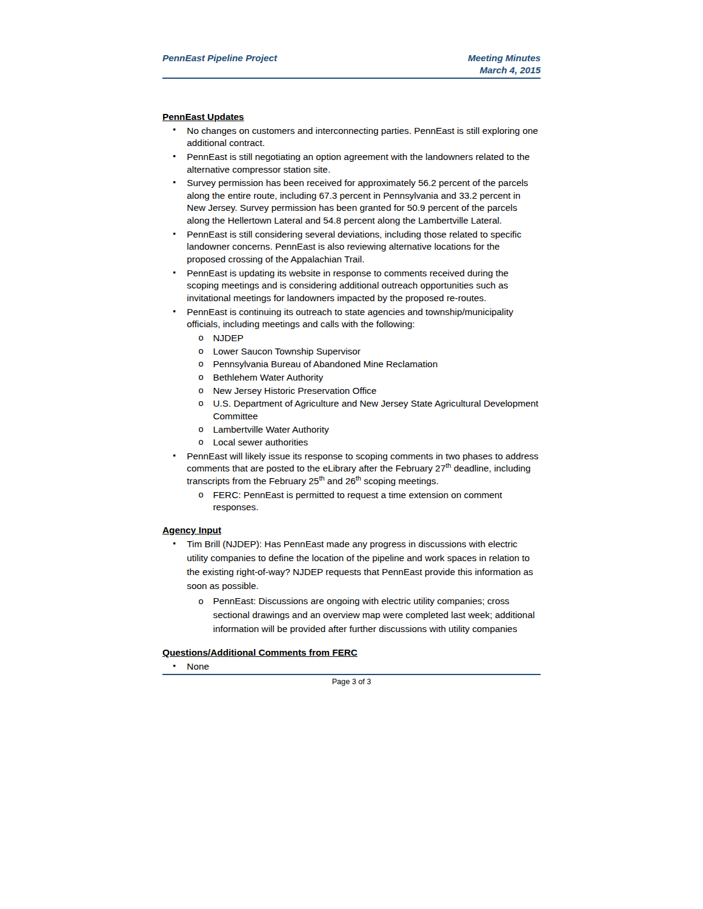PennEast Pipeline Project
Meeting Minutes
March 4, 2015
PennEast Updates
No changes on customers and interconnecting parties. PennEast is still exploring one additional contract.
PennEast is still negotiating an option agreement with the landowners related to the alternative compressor station site.
Survey permission has been received for approximately 56.2 percent of the parcels along the entire route, including 67.3 percent in Pennsylvania and 33.2 percent in New Jersey. Survey permission has been granted for 50.9 percent of the parcels along the Hellertown Lateral and 54.8 percent along the Lambertville Lateral.
PennEast is still considering several deviations, including those related to specific landowner concerns. PennEast is also reviewing alternative locations for the proposed crossing of the Appalachian Trail.
PennEast is updating its website in response to comments received during the scoping meetings and is considering additional outreach opportunities such as invitational meetings for landowners impacted by the proposed re-routes.
PennEast is continuing its outreach to state agencies and township/municipality officials, including meetings and calls with the following:
NJDEP
Lower Saucon Township Supervisor
Pennsylvania Bureau of Abandoned Mine Reclamation
Bethlehem Water Authority
New Jersey Historic Preservation Office
U.S. Department of Agriculture and New Jersey State Agricultural Development Committee
Lambertville Water Authority
Local sewer authorities
PennEast will likely issue its response to scoping comments in two phases to address comments that are posted to the eLibrary after the February 27th deadline, including transcripts from the February 25th and 26th scoping meetings.
FERC: PennEast is permitted to request a time extension on comment responses.
Agency Input
Tim Brill (NJDEP): Has PennEast made any progress in discussions with electric utility companies to define the location of the pipeline and work spaces in relation to the existing right-of-way? NJDEP requests that PennEast provide this information as soon as possible.
PennEast: Discussions are ongoing with electric utility companies; cross sectional drawings and an overview map were completed last week; additional information will be provided after further discussions with utility companies
Questions/Additional Comments from FERC
None
Page 3 of 3